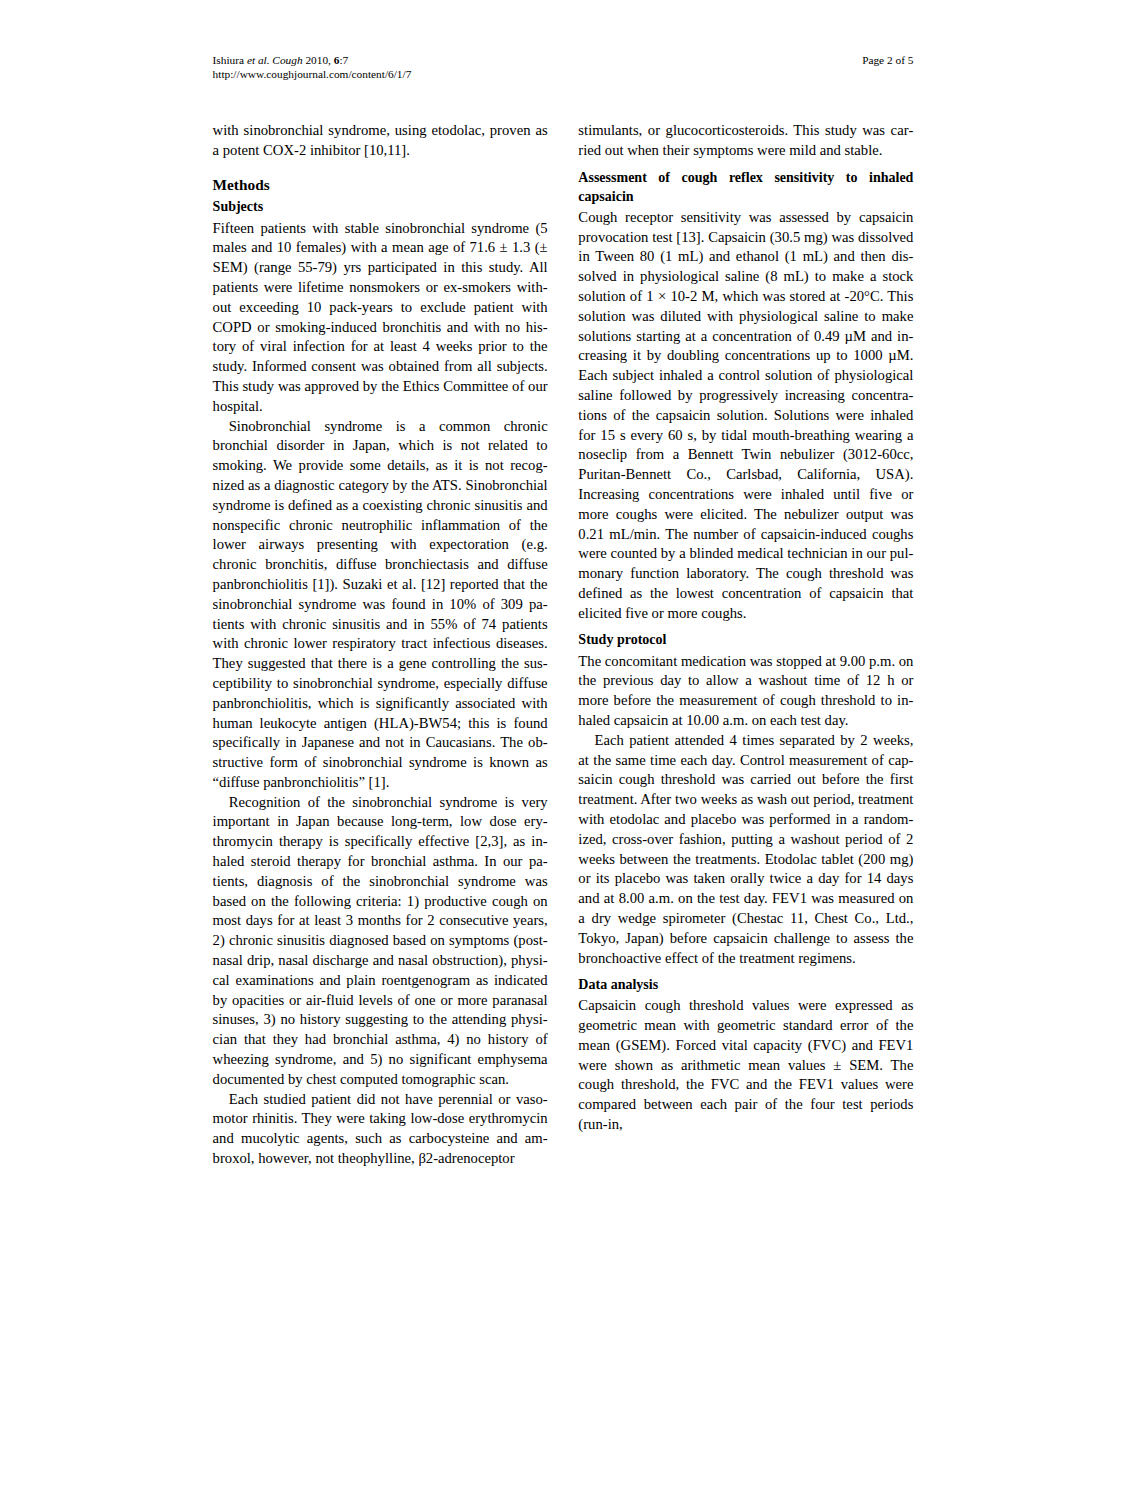Ishiura et al. Cough 2010, 6:7
http://www.coughjournal.com/content/6/1/7
Page 2 of 5
with sinobronchial syndrome, using etodolac, proven as a potent COX-2 inhibitor [10,11].
Methods
Subjects
Fifteen patients with stable sinobronchial syndrome (5 males and 10 females) with a mean age of 71.6 ± 1.3 (± SEM) (range 55-79) yrs participated in this study. All patients were lifetime nonsmokers or ex-smokers without exceeding 10 pack-years to exclude patient with COPD or smoking-induced bronchitis and with no history of viral infection for at least 4 weeks prior to the study. Informed consent was obtained from all subjects. This study was approved by the Ethics Committee of our hospital.
Sinobronchial syndrome is a common chronic bronchial disorder in Japan, which is not related to smoking. We provide some details, as it is not recognized as a diagnostic category by the ATS. Sinobronchial syndrome is defined as a coexisting chronic sinusitis and nonspecific chronic neutrophilic inflammation of the lower airways presenting with expectoration (e.g. chronic bronchitis, diffuse bronchiectasis and diffuse panbronchiolitis [1]). Suzaki et al. [12] reported that the sinobronchial syndrome was found in 10% of 309 patients with chronic sinusitis and in 55% of 74 patients with chronic lower respiratory tract infectious diseases. They suggested that there is a gene controlling the susceptibility to sinobronchial syndrome, especially diffuse panbronchiolitis, which is significantly associated with human leukocyte antigen (HLA)-BW54; this is found specifically in Japanese and not in Caucasians. The obstructive form of sinobronchial syndrome is known as “diffuse panbronchiolitis” [1].
Recognition of the sinobronchial syndrome is very important in Japan because long-term, low dose erythromycin therapy is specifically effective [2,3], as inhaled steroid therapy for bronchial asthma. In our patients, diagnosis of the sinobronchial syndrome was based on the following criteria: 1) productive cough on most days for at least 3 months for 2 consecutive years, 2) chronic sinusitis diagnosed based on symptoms (postnasal drip, nasal discharge and nasal obstruction), physical examinations and plain roentgenogram as indicated by opacities or air-fluid levels of one or more paranasal sinuses, 3) no history suggesting to the attending physician that they had bronchial asthma, 4) no history of wheezing syndrome, and 5) no significant emphysema documented by chest computed tomographic scan.
Each studied patient did not have perennial or vasomotor rhinitis. They were taking low-dose erythromycin and mucolytic agents, such as carbocysteine and ambroxol, however, not theophylline, β2-adrenoceptor
stimulants, or glucocorticosteroids. This study was carried out when their symptoms were mild and stable.
Assessment of cough reflex sensitivity to inhaled capsaicin
Cough receptor sensitivity was assessed by capsaicin provocation test [13]. Capsaicin (30.5 mg) was dissolved in Tween 80 (1 mL) and ethanol (1 mL) and then dissolved in physiological saline (8 mL) to make a stock solution of 1 × 10-2 M, which was stored at -20°C. This solution was diluted with physiological saline to make solutions starting at a concentration of 0.49 µM and increasing it by doubling concentrations up to 1000 µM. Each subject inhaled a control solution of physiological saline followed by progressively increasing concentrations of the capsaicin solution. Solutions were inhaled for 15 s every 60 s, by tidal mouth-breathing wearing a noseclip from a Bennett Twin nebulizer (3012-60cc, Puritan-Bennett Co., Carlsbad, California, USA). Increasing concentrations were inhaled until five or more coughs were elicited. The nebulizer output was 0.21 mL/min. The number of capsaicin-induced coughs were counted by a blinded medical technician in our pulmonary function laboratory. The cough threshold was defined as the lowest concentration of capsaicin that elicited five or more coughs.
Study protocol
The concomitant medication was stopped at 9.00 p.m. on the previous day to allow a washout time of 12 h or more before the measurement of cough threshold to inhaled capsaicin at 10.00 a.m. on each test day.
Each patient attended 4 times separated by 2 weeks, at the same time each day. Control measurement of capsaicin cough threshold was carried out before the first treatment. After two weeks as wash out period, treatment with etodolac and placebo was performed in a randomized, cross-over fashion, putting a washout period of 2 weeks between the treatments. Etodolac tablet (200 mg) or its placebo was taken orally twice a day for 14 days and at 8.00 a.m. on the test day. FEV1 was measured on a dry wedge spirometer (Chestac 11, Chest Co., Ltd., Tokyo, Japan) before capsaicin challenge to assess the bronchoactive effect of the treatment regimens.
Data analysis
Capsaicin cough threshold values were expressed as geometric mean with geometric standard error of the mean (GSEM). Forced vital capacity (FVC) and FEV1 were shown as arithmetic mean values ± SEM. The cough threshold, the FVC and the FEV1 values were compared between each pair of the four test periods (run-in,